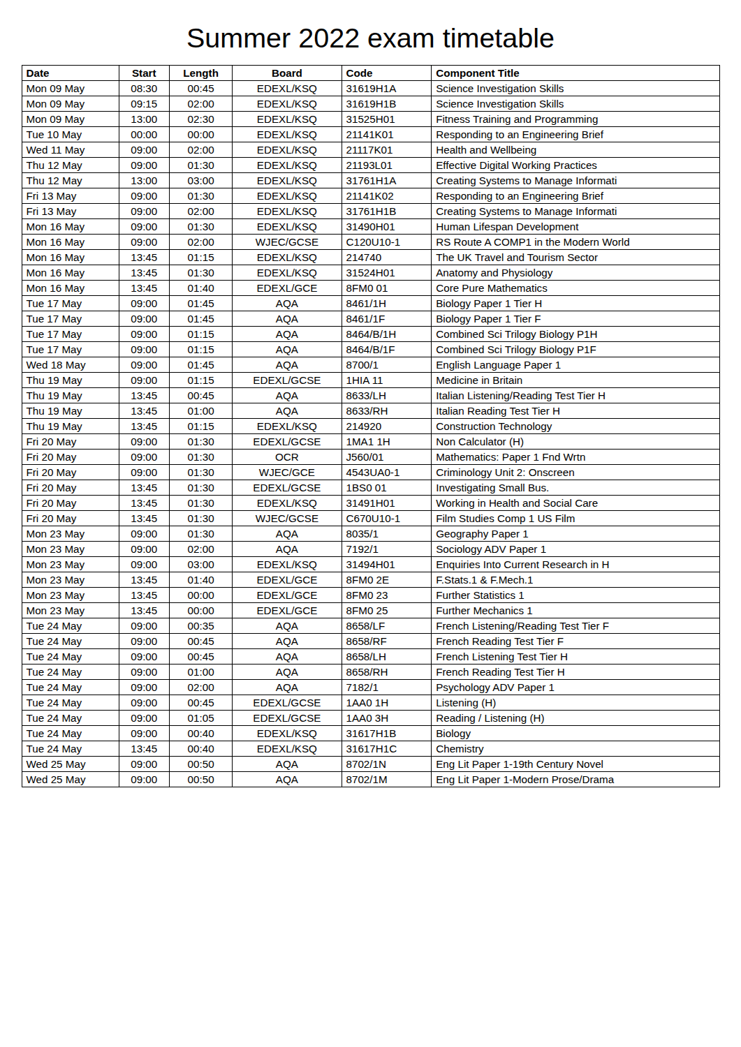Summer 2022 exam timetable
| Date | Start | Length | Board | Code | Component Title |
| --- | --- | --- | --- | --- | --- |
| Mon 09 May | 08:30 | 00:45 | EDEXL/KSQ | 31619H1A | Science Investigation Skills |
| Mon 09 May | 09:15 | 02:00 | EDEXL/KSQ | 31619H1B | Science Investigation Skills |
| Mon 09 May | 13:00 | 02:30 | EDEXL/KSQ | 31525H01 | Fitness Training and Programming |
| Tue 10 May | 00:00 | 00:00 | EDEXL/KSQ | 21141K01 | Responding to an Engineering Brief |
| Wed 11 May | 09:00 | 02:00 | EDEXL/KSQ | 21117K01 | Health and Wellbeing |
| Thu 12 May | 09:00 | 01:30 | EDEXL/KSQ | 21193L01 | Effective Digital Working Practices |
| Thu 12 May | 13:00 | 03:00 | EDEXL/KSQ | 31761H1A | Creating Systems to Manage Informati |
| Fri 13 May | 09:00 | 01:30 | EDEXL/KSQ | 21141K02 | Responding to an Engineering Brief |
| Fri 13 May | 09:00 | 02:00 | EDEXL/KSQ | 31761H1B | Creating Systems to Manage Informati |
| Mon 16 May | 09:00 | 01:30 | EDEXL/KSQ | 31490H01 | Human Lifespan Development |
| Mon 16 May | 09:00 | 02:00 | WJEC/GCSE | C120U10-1 | RS Route A COMP1 in the Modern World |
| Mon 16 May | 13:45 | 01:15 | EDEXL/KSQ | 214740 | The UK Travel and Tourism Sector |
| Mon 16 May | 13:45 | 01:30 | EDEXL/KSQ | 31524H01 | Anatomy and Physiology |
| Mon 16 May | 13:45 | 01:40 | EDEXL/GCE | 8FM0 01 | Core Pure Mathematics |
| Tue 17 May | 09:00 | 01:45 | AQA | 8461/1H | Biology Paper 1 Tier H |
| Tue 17 May | 09:00 | 01:45 | AQA | 8461/1F | Biology Paper 1 Tier F |
| Tue 17 May | 09:00 | 01:15 | AQA | 8464/B/1H | Combined Sci Trilogy Biology P1H |
| Tue 17 May | 09:00 | 01:15 | AQA | 8464/B/1F | Combined Sci Trilogy Biology P1F |
| Wed 18 May | 09:00 | 01:45 | AQA | 8700/1 | English Language Paper 1 |
| Thu 19 May | 09:00 | 01:15 | EDEXL/GCSE | 1HIA 11 | Medicine in Britain |
| Thu 19 May | 13:45 | 00:45 | AQA | 8633/LH | Italian Listening/Reading Test Tier H |
| Thu 19 May | 13:45 | 01:00 | AQA | 8633/RH | Italian Reading Test Tier H |
| Thu 19 May | 13:45 | 01:15 | EDEXL/KSQ | 214920 | Construction Technology |
| Fri 20 May | 09:00 | 01:30 | EDEXL/GCSE | 1MA1 1H | Non Calculator (H) |
| Fri 20 May | 09:00 | 01:30 | OCR | J560/01 | Mathematics: Paper 1 Fnd Wrtn |
| Fri 20 May | 09:00 | 01:30 | WJEC/GCE | 4543UA0-1 | Criminology Unit 2: Onscreen |
| Fri 20 May | 13:45 | 01:30 | EDEXL/GCSE | 1BS0 01 | Investigating Small Bus. |
| Fri 20 May | 13:45 | 01:30 | EDEXL/KSQ | 31491H01 | Working in Health and Social Care |
| Fri 20 May | 13:45 | 01:30 | WJEC/GCSE | C670U10-1 | Film Studies Comp 1 US Film |
| Mon 23 May | 09:00 | 01:30 | AQA | 8035/1 | Geography Paper 1 |
| Mon 23 May | 09:00 | 02:00 | AQA | 7192/1 | Sociology ADV Paper 1 |
| Mon 23 May | 09:00 | 03:00 | EDEXL/KSQ | 31494H01 | Enquiries Into Current Research in H |
| Mon 23 May | 13:45 | 01:40 | EDEXL/GCE | 8FM0 2E | F.Stats.1 & F.Mech.1 |
| Mon 23 May | 13:45 | 00:00 | EDEXL/GCE | 8FM0 23 | Further Statistics 1 |
| Mon 23 May | 13:45 | 00:00 | EDEXL/GCE | 8FM0 25 | Further Mechanics 1 |
| Tue 24 May | 09:00 | 00:35 | AQA | 8658/LF | French Listening/Reading Test Tier F |
| Tue 24 May | 09:00 | 00:45 | AQA | 8658/RF | French Reading Test Tier F |
| Tue 24 May | 09:00 | 00:45 | AQA | 8658/LH | French Listening Test Tier H |
| Tue 24 May | 09:00 | 01:00 | AQA | 8658/RH | French Reading Test Tier H |
| Tue 24 May | 09:00 | 02:00 | AQA | 7182/1 | Psychology ADV Paper 1 |
| Tue 24 May | 09:00 | 00:45 | EDEXL/GCSE | 1AA0 1H | Listening (H) |
| Tue 24 May | 09:00 | 01:05 | EDEXL/GCSE | 1AA0 3H | Reading / Listening (H) |
| Tue 24 May | 09:00 | 00:40 | EDEXL/KSQ | 31617H1B | Biology |
| Tue 24 May | 13:45 | 00:40 | EDEXL/KSQ | 31617H1C | Chemistry |
| Wed 25 May | 09:00 | 00:50 | AQA | 8702/1N | Eng Lit Paper 1-19th Century Novel |
| Wed 25 May | 09:00 | 00:50 | AQA | 8702/1M | Eng Lit Paper 1-Modern Prose/Drama |